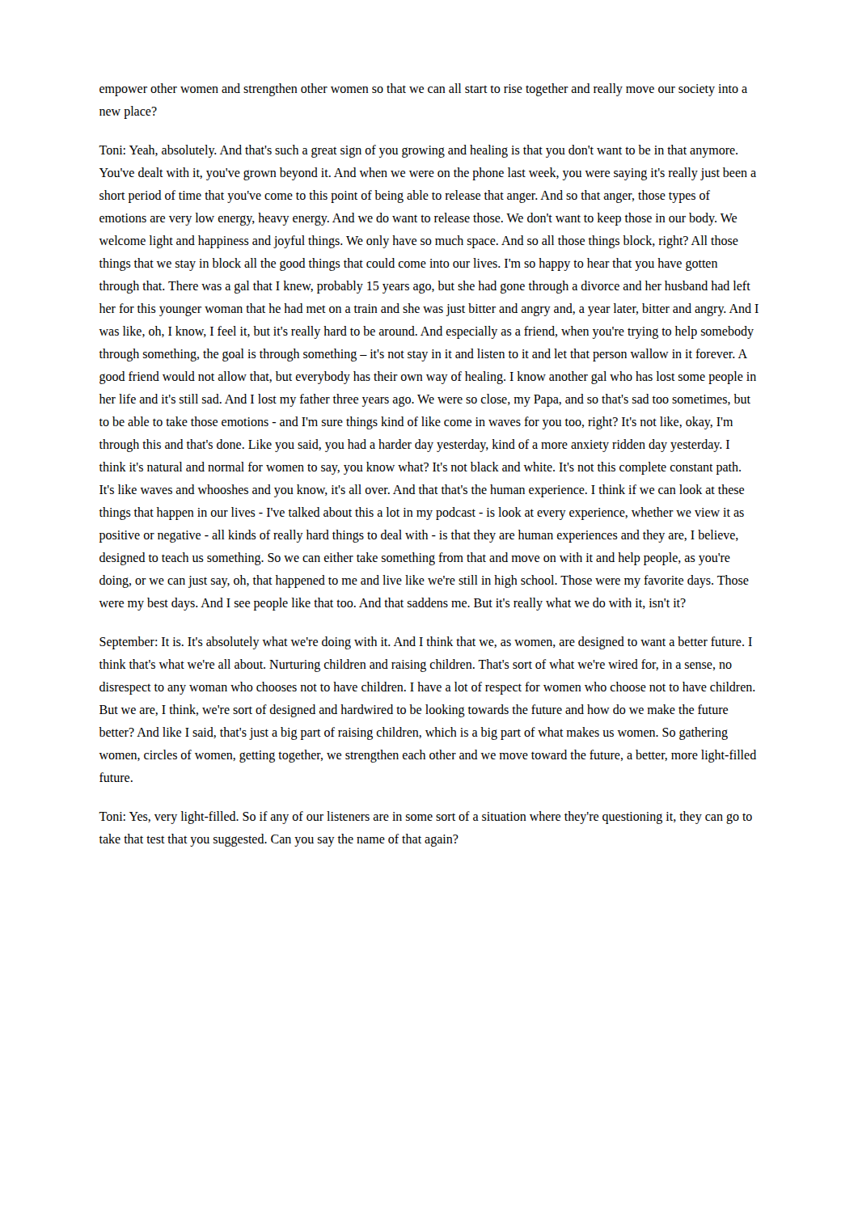empower other women and strengthen other women so that we can all start to rise together and really move our society into a new place?
Toni: Yeah, absolutely. And that's such a great sign of you growing and healing is that you don't want to be in that anymore. You've dealt with it, you've grown beyond it. And when we were on the phone last week, you were saying it's really just been a short period of time that you've come to this point of being able to release that anger. And so that anger, those types of emotions are very low energy, heavy energy. And we do want to release those. We don't want to keep those in our body. We welcome light and happiness and joyful things. We only have so much space. And so all those things block, right? All those things that we stay in block all the good things that could come into our lives. I'm so happy to hear that you have gotten through that. There was a gal that I knew, probably 15 years ago, but she had gone through a divorce and her husband had left her for this younger woman that he had met on a train and she was just bitter and angry and, a year later, bitter and angry. And I was like, oh, I know, I feel it, but it's really hard to be around. And especially as a friend, when you're trying to help somebody through something, the goal is through something – it's not stay in it and listen to it and let that person wallow in it forever. A good friend would not allow that, but everybody has their own way of healing. I know another gal who has lost some people in her life and it's still sad. And I lost my father three years ago. We were so close, my Papa, and so that's sad too sometimes, but to be able to take those emotions - and I'm sure things kind of like come in waves for you too, right? It's not like, okay, I'm through this and that's done. Like you said, you had a harder day yesterday, kind of a more anxiety ridden day yesterday. I think it's natural and normal for women to say, you know what? It's not black and white. It's not this complete constant path. It's like waves and whooshes and you know, it's all over. And that that's the human experience. I think if we can look at these things that happen in our lives - I've talked about this a lot in my podcast - is look at every experience, whether we view it as positive or negative - all kinds of really hard things to deal with - is that they are human experiences and they are, I believe, designed to teach us something. So we can either take something from that and move on with it and help people, as you're doing, or we can just say, oh, that happened to me and live like we're still in high school. Those were my favorite days. Those were my best days. And I see people like that too. And that saddens me. But it's really what we do with it, isn't it?
September: It is. It's absolutely what we're doing with it. And I think that we, as women, are designed to want a better future. I think that's what we're all about. Nurturing children and raising children. That's sort of what we're wired for, in a sense, no disrespect to any woman who chooses not to have children. I have a lot of respect for women who choose not to have children. But we are, I think, we're sort of designed and hardwired to be looking towards the future and how do we make the future better? And like I said, that's just a big part of raising children, which is a big part of what makes us women. So gathering women, circles of women, getting together, we strengthen each other and we move toward the future, a better, more light-filled future.
Toni: Yes, very light-filled. So if any of our listeners are in some sort of a situation where they're questioning it, they can go to take that test that you suggested. Can you say the name of that again?